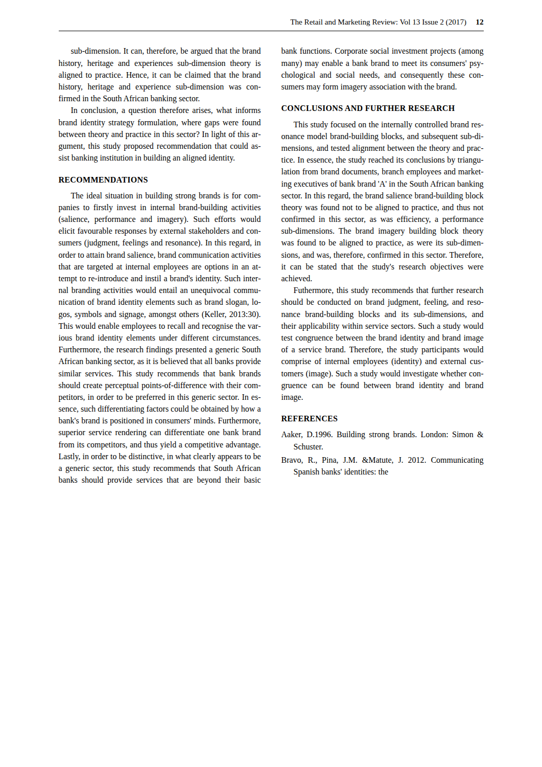The Retail and Marketing Review: Vol 13 Issue 2 (2017)12
sub-dimension. It can, therefore, be argued that the brand history, heritage and experiences sub-dimension theory is aligned to practice. Hence, it can be claimed that the brand history, heritage and experience sub-dimension was confirmed in the South African banking sector.
In conclusion, a question therefore arises, what informs brand identity strategy formulation, where gaps were found between theory and practice in this sector? In light of this argument, this study proposed recommendation that could assist banking institution in building an aligned identity.
Recommendations
The ideal situation in building strong brands is for companies to firstly invest in internal brand-building activities (salience, performance and imagery). Such efforts would elicit favourable responses by external stakeholders and consumers (judgment, feelings and resonance). In this regard, in order to attain brand salience, brand communication activities that are targeted at internal employees are options in an attempt to re-introduce and instil a brand's identity. Such internal branding activities would entail an unequivocal communication of brand identity elements such as brand slogan, logos, symbols and signage, amongst others (Keller, 2013:30). This would enable employees to recall and recognise the various brand identity elements under different circumstances. Furthermore, the research findings presented a generic South African banking sector, as it is believed that all banks provide similar services. This study recommends that bank brands should create perceptual points-of-difference with their competitors, in order to be preferred in this generic sector. In essence, such differentiating factors could be obtained by how a bank's brand is positioned in consumers' minds. Furthermore, superior service rendering can differentiate one bank brand from its competitors, and thus yield a competitive advantage. Lastly, in order to be distinctive, in what clearly appears to be a generic sector, this study recommends that South African banks should provide services that are beyond their basic bank functions. Corporate social investment projects (among many) may enable a bank brand to meet its consumers' psychological and social needs, and consequently these consumers may form imagery association with the brand.
Conclusions and Further Research
This study focused on the internally controlled brand resonance model brand-building blocks, and subsequent sub-dimensions, and tested alignment between the theory and practice. In essence, the study reached its conclusions by triangulation from brand documents, branch employees and marketing executives of bank brand 'A' in the South African banking sector. In this regard, the brand salience brand-building block theory was found not to be aligned to practice, and thus not confirmed in this sector, as was efficiency, a performance sub-dimensions. The brand imagery building block theory was found to be aligned to practice, as were its sub-dimensions, and was, therefore, confirmed in this sector. Therefore, it can be stated that the study's research objectives were achieved.
Futhermore, this study recommends that further research should be conducted on brand judgment, feeling, and resonance brand-building blocks and its sub-dimensions, and their applicability within service sectors. Such a study would test congruence between the brand identity and brand image of a service brand. Therefore, the study participants would comprise of internal employees (identity) and external customers (image). Such a study would investigate whether congruence can be found between brand identity and brand image.
References
Aaker, D.1996. Building strong brands. London: Simon & Schuster.
Bravo, R., Pina, J.M. &Matute, J. 2012. Communicating Spanish banks' identities: the